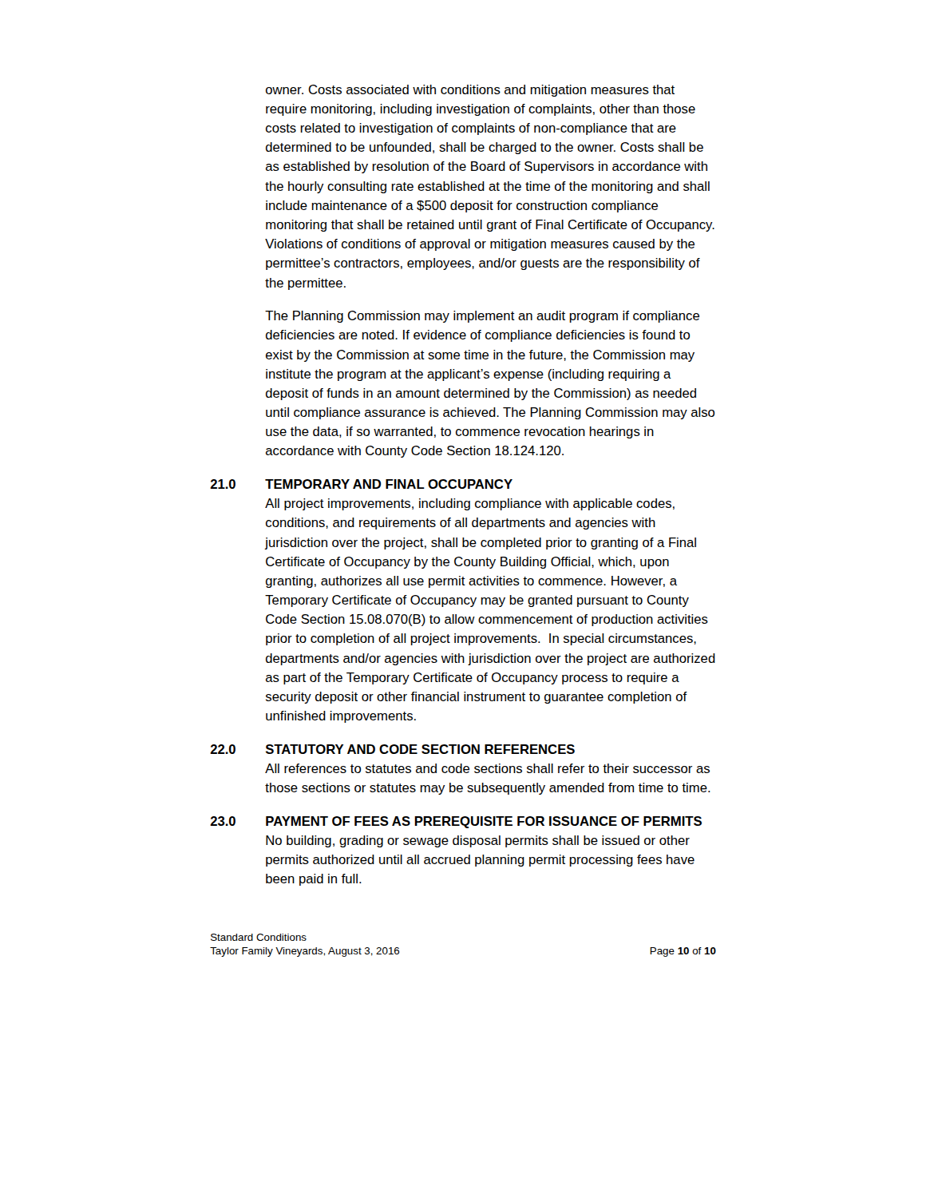owner. Costs associated with conditions and mitigation measures that require monitoring, including investigation of complaints, other than those costs related to investigation of complaints of non-compliance that are determined to be unfounded, shall be charged to the owner. Costs shall be as established by resolution of the Board of Supervisors in accordance with the hourly consulting rate established at the time of the monitoring and shall include maintenance of a $500 deposit for construction compliance monitoring that shall be retained until grant of Final Certificate of Occupancy. Violations of conditions of approval or mitigation measures caused by the permittee’s contractors, employees, and/or guests are the responsibility of the permittee.
The Planning Commission may implement an audit program if compliance deficiencies are noted. If evidence of compliance deficiencies is found to exist by the Commission at some time in the future, the Commission may institute the program at the applicant’s expense (including requiring a deposit of funds in an amount determined by the Commission) as needed until compliance assurance is achieved. The Planning Commission may also use the data, if so warranted, to commence revocation hearings in accordance with County Code Section 18.124.120.
21.0
Temporary and Final Occupancy
All project improvements, including compliance with applicable codes, conditions, and requirements of all departments and agencies with jurisdiction over the project, shall be completed prior to granting of a Final Certificate of Occupancy by the County Building Official, which, upon granting, authorizes all use permit activities to commence. However, a Temporary Certificate of Occupancy may be granted pursuant to County Code Section 15.08.070(B) to allow commencement of production activities prior to completion of all project improvements. In special circumstances, departments and/or agencies with jurisdiction over the project are authorized as part of the Temporary Certificate of Occupancy process to require a security deposit or other financial instrument to guarantee completion of unfinished improvements.
22.0
Statutory and Code Section References
All references to statutes and code sections shall refer to their successor as those sections or statutes may be subsequently amended from time to time.
23.0
Payment of Fees as Prerequisite for Issuance of Permits
No building, grading or sewage disposal permits shall be issued or other permits authorized until all accrued planning permit processing fees have been paid in full.
Standard Conditions
Taylor Family Vineyards, August 3, 2016
Page 10 of 10